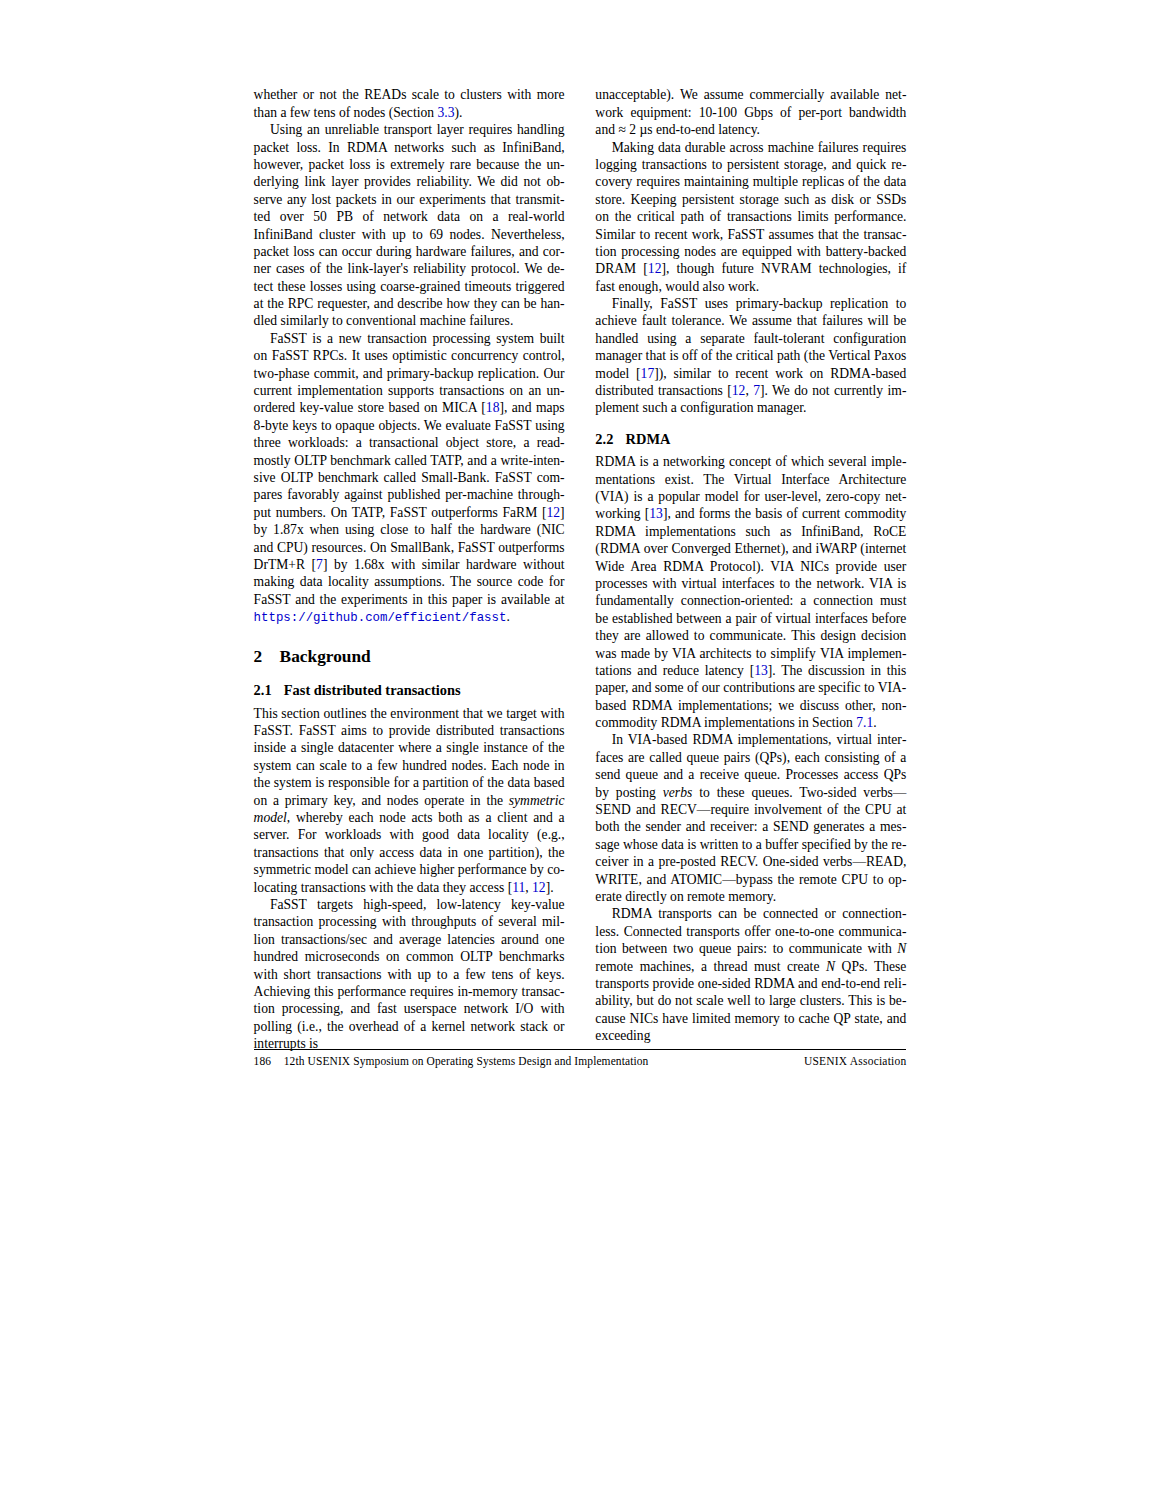whether or not the READs scale to clusters with more than a few tens of nodes (Section 3.3).
Using an unreliable transport layer requires handling packet loss. In RDMA networks such as InfiniBand, however, packet loss is extremely rare because the underlying link layer provides reliability. We did not observe any lost packets in our experiments that transmitted over 50 PB of network data on a real-world InfiniBand cluster with up to 69 nodes. Nevertheless, packet loss can occur during hardware failures, and corner cases of the link-layer's reliability protocol. We detect these losses using coarse-grained timeouts triggered at the RPC requester, and describe how they can be handled similarly to conventional machine failures.
FaSST is a new transaction processing system built on FaSST RPCs. It uses optimistic concurrency control, two-phase commit, and primary-backup replication. Our current implementation supports transactions on an unordered key-value store based on MICA [18], and maps 8-byte keys to opaque objects. We evaluate FaSST using three workloads: a transactional object store, a read-mostly OLTP benchmark called TATP, and a write-intensive OLTP benchmark called Small-Bank. FaSST compares favorably against published per-machine throughput numbers. On TATP, FaSST outperforms FaRM [12] by 1.87x when using close to half the hardware (NIC and CPU) resources. On SmallBank, FaSST outperforms DrTM+R [7] by 1.68x with similar hardware without making data locality assumptions. The source code for FaSST and the experiments in this paper is available at https://github.com/efficient/fasst.
2 Background
2.1 Fast distributed transactions
This section outlines the environment that we target with FaSST. FaSST aims to provide distributed transactions inside a single datacenter where a single instance of the system can scale to a few hundred nodes. Each node in the system is responsible for a partition of the data based on a primary key, and nodes operate in the symmetric model, whereby each node acts both as a client and a server. For workloads with good data locality (e.g., transactions that only access data in one partition), the symmetric model can achieve higher performance by co-locating transactions with the data they access [11, 12].
FaSST targets high-speed, low-latency key-value transaction processing with throughputs of several million transactions/sec and average latencies around one hundred microseconds on common OLTP benchmarks with short transactions with up to a few tens of keys. Achieving this performance requires in-memory transaction processing, and fast userspace network I/O with polling (i.e., the overhead of a kernel network stack or interrupts is
unacceptable). We assume commercially available network equipment: 10-100 Gbps of per-port bandwidth and ≈ 2 µs end-to-end latency.
Making data durable across machine failures requires logging transactions to persistent storage, and quick recovery requires maintaining multiple replicas of the data store. Keeping persistent storage such as disk or SSDs on the critical path of transactions limits performance. Similar to recent work, FaSST assumes that the transaction processing nodes are equipped with battery-backed DRAM [12], though future NVRAM technologies, if fast enough, would also work.
Finally, FaSST uses primary-backup replication to achieve fault tolerance. We assume that failures will be handled using a separate fault-tolerant configuration manager that is off of the critical path (the Vertical Paxos model [17]), similar to recent work on RDMA-based distributed transactions [12, 7]. We do not currently implement such a configuration manager.
2.2 RDMA
RDMA is a networking concept of which several implementations exist. The Virtual Interface Architecture (VIA) is a popular model for user-level, zero-copy networking [13], and forms the basis of current commodity RDMA implementations such as InfiniBand, RoCE (RDMA over Converged Ethernet), and iWARP (internet Wide Area RDMA Protocol). VIA NICs provide user processes with virtual interfaces to the network. VIA is fundamentally connection-oriented: a connection must be established between a pair of virtual interfaces before they are allowed to communicate. This design decision was made by VIA architects to simplify VIA implementations and reduce latency [13]. The discussion in this paper, and some of our contributions are specific to VIA-based RDMA implementations; we discuss other, non-commodity RDMA implementations in Section 7.1.
In VIA-based RDMA implementations, virtual interfaces are called queue pairs (QPs), each consisting of a send queue and a receive queue. Processes access QPs by posting verbs to these queues. Two-sided verbs—SEND and RECV—require involvement of the CPU at both the sender and receiver: a SEND generates a message whose data is written to a buffer specified by the receiver in a pre-posted RECV. One-sided verbs—READ, WRITE, and ATOMIC—bypass the remote CPU to operate directly on remote memory.
RDMA transports can be connected or connectionless. Connected transports offer one-to-one communication between two queue pairs: to communicate with N remote machines, a thread must create N QPs. These transports provide one-sided RDMA and end-to-end reliability, but do not scale well to large clusters. This is because NICs have limited memory to cache QP state, and exceeding
18612th USENIX Symposium on Operating Systems Design and Implementation
USENIX Association